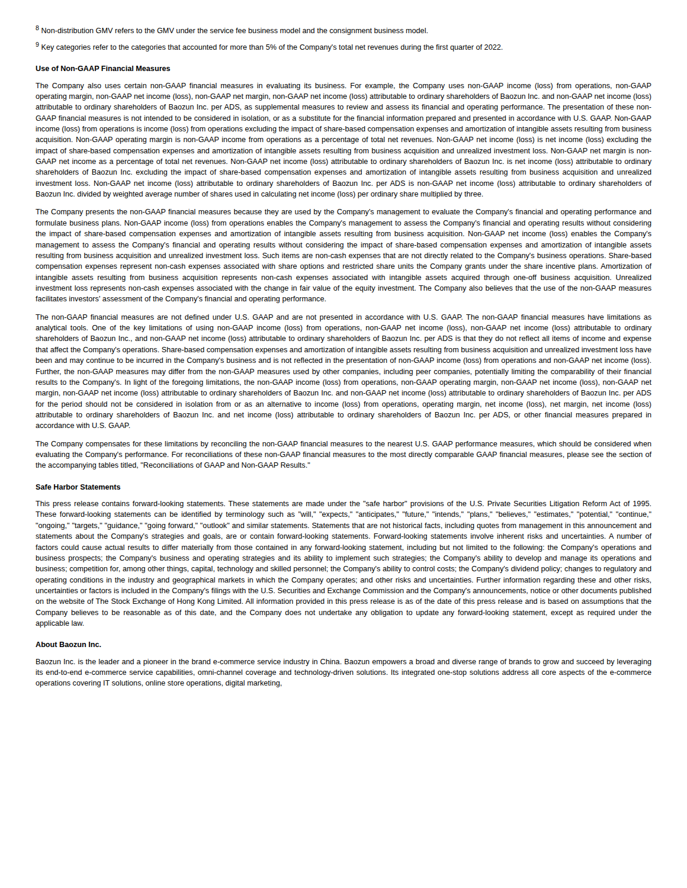8 Non-distribution GMV refers to the GMV under the service fee business model and the consignment business model.
9 Key categories refer to the categories that accounted for more than 5% of the Company's total net revenues during the first quarter of 2022.
Use of Non-GAAP Financial Measures
The Company also uses certain non-GAAP financial measures in evaluating its business. For example, the Company uses non-GAAP income (loss) from operations, non-GAAP operating margin, non-GAAP net income (loss), non-GAAP net margin, non-GAAP net income (loss) attributable to ordinary shareholders of Baozun Inc. and non-GAAP net income (loss) attributable to ordinary shareholders of Baozun Inc. per ADS, as supplemental measures to review and assess its financial and operating performance. The presentation of these non-GAAP financial measures is not intended to be considered in isolation, or as a substitute for the financial information prepared and presented in accordance with U.S. GAAP. Non-GAAP income (loss) from operations is income (loss) from operations excluding the impact of share-based compensation expenses and amortization of intangible assets resulting from business acquisition. Non-GAAP operating margin is non-GAAP income from operations as a percentage of total net revenues. Non-GAAP net income (loss) is net income (loss) excluding the impact of share-based compensation expenses and amortization of intangible assets resulting from business acquisition and unrealized investment loss. Non-GAAP net margin is non-GAAP net income as a percentage of total net revenues. Non-GAAP net income (loss) attributable to ordinary shareholders of Baozun Inc. is net income (loss) attributable to ordinary shareholders of Baozun Inc. excluding the impact of share-based compensation expenses and amortization of intangible assets resulting from business acquisition and unrealized investment loss. Non-GAAP net income (loss) attributable to ordinary shareholders of Baozun Inc. per ADS is non-GAAP net income (loss) attributable to ordinary shareholders of Baozun Inc. divided by weighted average number of shares used in calculating net income (loss) per ordinary share multiplied by three.
The Company presents the non-GAAP financial measures because they are used by the Company's management to evaluate the Company's financial and operating performance and formulate business plans. Non-GAAP income (loss) from operations enables the Company's management to assess the Company's financial and operating results without considering the impact of share-based compensation expenses and amortization of intangible assets resulting from business acquisition. Non-GAAP net income (loss) enables the Company's management to assess the Company's financial and operating results without considering the impact of share-based compensation expenses and amortization of intangible assets resulting from business acquisition and unrealized investment loss. Such items are non-cash expenses that are not directly related to the Company's business operations. Share-based compensation expenses represent non-cash expenses associated with share options and restricted share units the Company grants under the share incentive plans. Amortization of intangible assets resulting from business acquisition represents non-cash expenses associated with intangible assets acquired through one-off business acquisition. Unrealized investment loss represents non-cash expenses associated with the change in fair value of the equity investment. The Company also believes that the use of the non-GAAP measures facilitates investors' assessment of the Company's financial and operating performance.
The non-GAAP financial measures are not defined under U.S. GAAP and are not presented in accordance with U.S. GAAP. The non-GAAP financial measures have limitations as analytical tools. One of the key limitations of using non-GAAP income (loss) from operations, non-GAAP net income (loss), non-GAAP net income (loss) attributable to ordinary shareholders of Baozun Inc., and non-GAAP net income (loss) attributable to ordinary shareholders of Baozun Inc. per ADS is that they do not reflect all items of income and expense that affect the Company's operations. Share-based compensation expenses and amortization of intangible assets resulting from business acquisition and unrealized investment loss have been and may continue to be incurred in the Company's business and is not reflected in the presentation of non-GAAP income (loss) from operations and non-GAAP net income (loss). Further, the non-GAAP measures may differ from the non-GAAP measures used by other companies, including peer companies, potentially limiting the comparability of their financial results to the Company's. In light of the foregoing limitations, the non-GAAP income (loss) from operations, non-GAAP operating margin, non-GAAP net income (loss), non-GAAP net margin, non-GAAP net income (loss) attributable to ordinary shareholders of Baozun Inc. and non-GAAP net income (loss) attributable to ordinary shareholders of Baozun Inc. per ADS for the period should not be considered in isolation from or as an alternative to income (loss) from operations, operating margin, net income (loss), net margin, net income (loss) attributable to ordinary shareholders of Baozun Inc. and net income (loss) attributable to ordinary shareholders of Baozun Inc. per ADS, or other financial measures prepared in accordance with U.S. GAAP.
The Company compensates for these limitations by reconciling the non-GAAP financial measures to the nearest U.S. GAAP performance measures, which should be considered when evaluating the Company's performance. For reconciliations of these non-GAAP financial measures to the most directly comparable GAAP financial measures, please see the section of the accompanying tables titled, "Reconciliations of GAAP and Non-GAAP Results."
Safe Harbor Statements
This press release contains forward-looking statements. These statements are made under the "safe harbor" provisions of the U.S. Private Securities Litigation Reform Act of 1995. These forward-looking statements can be identified by terminology such as "will," "expects," "anticipates," "future," "intends," "plans," "believes," "estimates," "potential," "continue," "ongoing," "targets," "guidance," "going forward," "outlook" and similar statements. Statements that are not historical facts, including quotes from management in this announcement and statements about the Company's strategies and goals, are or contain forward-looking statements. Forward-looking statements involve inherent risks and uncertainties. A number of factors could cause actual results to differ materially from those contained in any forward-looking statement, including but not limited to the following: the Company's operations and business prospects; the Company's business and operating strategies and its ability to implement such strategies; the Company's ability to develop and manage its operations and business; competition for, among other things, capital, technology and skilled personnel; the Company's ability to control costs; the Company's dividend policy; changes to regulatory and operating conditions in the industry and geographical markets in which the Company operates; and other risks and uncertainties. Further information regarding these and other risks, uncertainties or factors is included in the Company's filings with the U.S. Securities and Exchange Commission and the Company's announcements, notice or other documents published on the website of The Stock Exchange of Hong Kong Limited. All information provided in this press release is as of the date of this press release and is based on assumptions that the Company believes to be reasonable as of this date, and the Company does not undertake any obligation to update any forward-looking statement, except as required under the applicable law.
About Baozun Inc.
Baozun Inc. is the leader and a pioneer in the brand e-commerce service industry in China. Baozun empowers a broad and diverse range of brands to grow and succeed by leveraging its end-to-end e-commerce service capabilities, omni-channel coverage and technology-driven solutions. Its integrated one-stop solutions address all core aspects of the e-commerce operations covering IT solutions, online store operations, digital marketing,